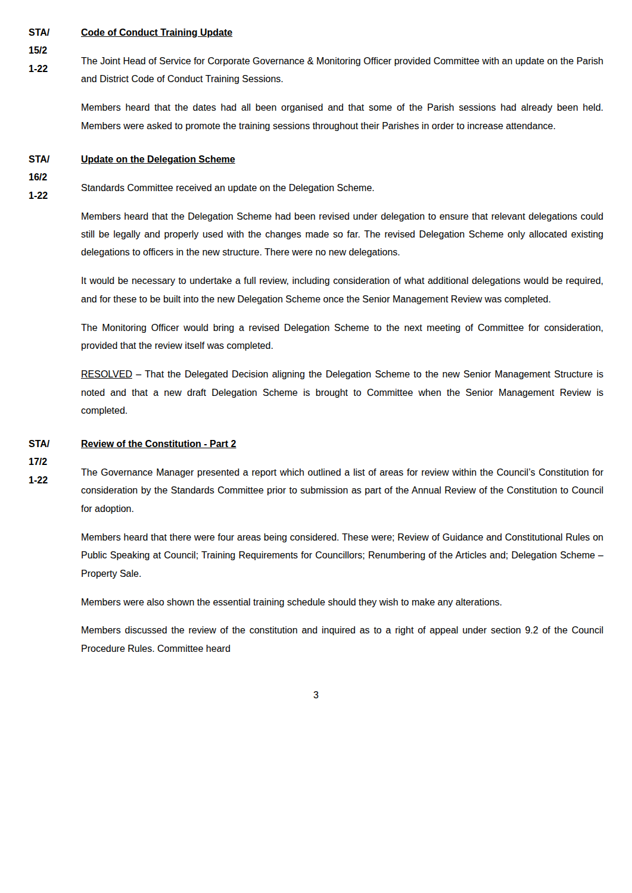STA/ 15/2 1-22
Code of Conduct Training Update
The Joint Head of Service for Corporate Governance & Monitoring Officer provided Committee with an update on the Parish and District Code of Conduct Training Sessions.
Members heard that the dates had all been organised and that some of the Parish sessions had already been held. Members were asked to promote the training sessions throughout their Parishes in order to increase attendance.
STA/ 16/2 1-22
Update on the Delegation Scheme
Standards Committee received an update on the Delegation Scheme.
Members heard that the Delegation Scheme had been revised under delegation to ensure that relevant delegations could still be legally and properly used with the changes made so far. The revised Delegation Scheme only allocated existing delegations to officers in the new structure. There were no new delegations.
It would be necessary to undertake a full review, including consideration of what additional delegations would be required, and for these to be built into the new Delegation Scheme once the Senior Management Review was completed.
The Monitoring Officer would bring a revised Delegation Scheme to the next meeting of Committee for consideration, provided that the review itself was completed.
RESOLVED – That the Delegated Decision aligning the Delegation Scheme to the new Senior Management Structure is noted and that a new draft Delegation Scheme is brought to Committee when the Senior Management Review is completed.
STA/ 17/2 1-22
Review of the Constitution - Part 2
The Governance Manager presented a report which outlined a list of areas for review within the Council’s Constitution for consideration by the Standards Committee prior to submission as part of the Annual Review of the Constitution to Council for adoption.
Members heard that there were four areas being considered. These were; Review of Guidance and Constitutional Rules on Public Speaking at Council; Training Requirements for Councillors; Renumbering of the Articles and; Delegation Scheme – Property Sale.
Members were also shown the essential training schedule should they wish to make any alterations.
Members discussed the review of the constitution and inquired as to a right of appeal under section 9.2 of the Council Procedure Rules. Committee heard
3